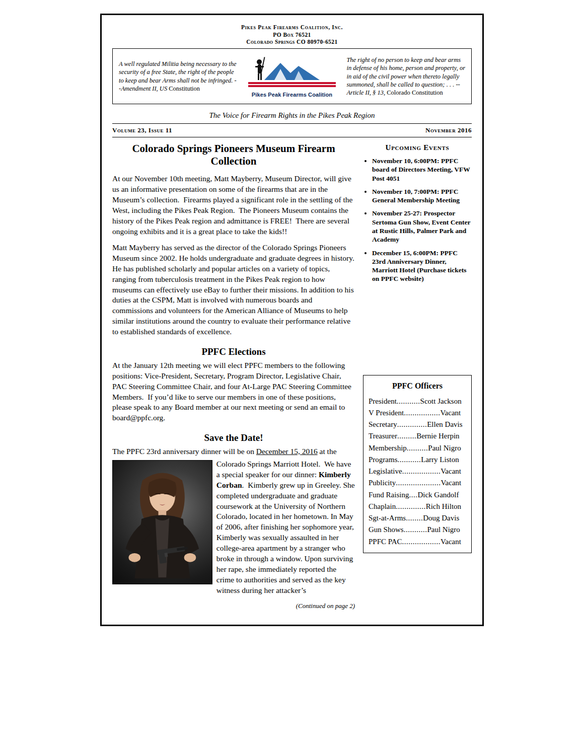Pikes Peak Firearms Coalition, Inc.
PO Box 76521
Colorado Springs CO 80970-6521
A well regulated Militia being necessary to the security of a free State, the right of the people to keep and bear Arms shall not be infringed. --Amendment II, US Constitution
Pikes Peak Firearms Coalition
The right of no person to keep and bear arms in defense of his home, person and property, or in aid of the civil power when thereto legally summoned, shall be called to question; . . . --Article II, § 13, Colorado Constitution
The Voice for Firearm Rights in the Pikes Peak Region
Volume 23, Issue 11
November 2016
Colorado Springs Pioneers Museum Firearm Collection
At our November 10th meeting, Matt Mayberry, Museum Director, will give us an informative presentation on some of the firearms that are in the Museum’s collection. Firearms played a significant role in the settling of the West, including the Pikes Peak Region. The Pioneers Museum contains the history of the Pikes Peak region and admittance is FREE! There are several ongoing exhibits and it is a great place to take the kids!!
Matt Mayberry has served as the director of the Colorado Springs Pioneers Museum since 2002. He holds undergraduate and graduate degrees in history. He has published scholarly and popular articles on a variety of topics, ranging from tuberculosis treatment in the Pikes Peak region to how museums can effectively use eBay to further their missions. In addition to his duties at the CSPM, Matt is involved with numerous boards and commissions and volunteers for the American Alliance of Museums to help similar institutions around the country to evaluate their performance relative to established standards of excellence.
PPFC Elections
At the January 12th meeting we will elect PPFC members to the following positions: Vice-President, Secretary, Program Director, Legislative Chair, PAC Steering Committee Chair, and four At-Large PAC Steering Committee Members. If you’d like to serve our members in one of these positions, please speak to any Board member at our next meeting or send an email to board@ppfc.org.
Save the Date!
The PPFC 23rd anniversary dinner will be on December 15, 2016 at the
Colorado Springs Marriott Hotel. We have a special speaker for our dinner: Kimberly Corban. Kimberly grew up in Greeley. She completed undergraduate and graduate coursework at the University of Northern Colorado, located in her hometown. In May of 2006, after finishing her sophomore year, Kimberly was sexually assaulted in her college-area apartment by a stranger who broke in through a window. Upon surviving her rape, she immediately reported the crime to authorities and served as the key witness during her attacker’s
(Continued on page 2)
Upcoming Events
November 10, 6:00PM: PPFC board of Directors Meeting, VFW Post 4051
November 10, 7:00PM: PPFC General Membership Meeting
November 25-27: Prospector Sertoma Gun Show, Event Center at Rustic Hills, Palmer Park and Academy
December 15, 6:00PM: PPFC 23rd Anniversary Dinner, Marriott Hotel (Purchase tickets on PPFC website)
PPFC Officers
President........... Scott Jackson
V President................. Vacant
Secretary.............. Ellen Davis
Treasurer......... Bernie Herpin
Membership.......... Paul Nigro
Programs........... Larry Liston
Legislative.................. Vacant
Publicity..................... Vacant
Fund Raising.... Dick Gandolf
Chaplain.............. Rich Hilton
Sgt-at-Arms........ Doug Davis
Gun Shows........... Paul Nigro
PPFC PAC.................. Vacant